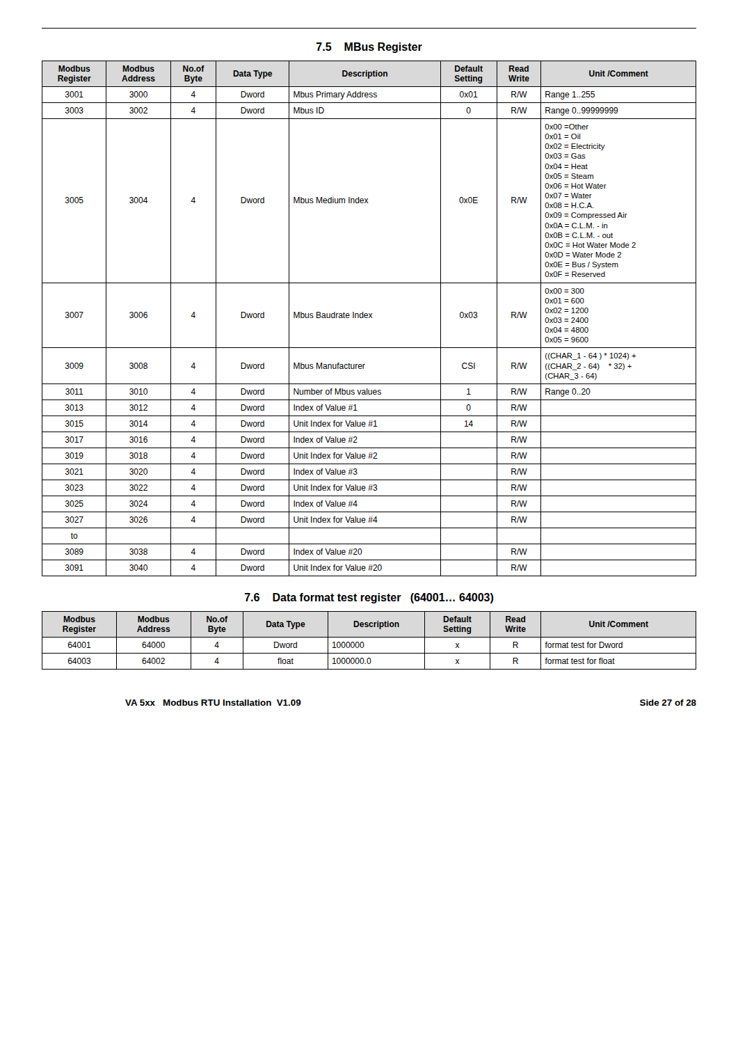7.5 MBus Register
| Modbus Register | Modbus Address | No.of Byte | Data Type | Description | Default Setting | Read Write | Unit /Comment |
| --- | --- | --- | --- | --- | --- | --- | --- |
| 3001 | 3000 | 4 | Dword | Mbus Primary Address | 0x01 | R/W | Range 1..255 |
| 3003 | 3002 | 4 | Dword | Mbus ID | 0 | R/W | Range 0..99999999 |
| 3005 | 3004 | 4 | Dword | Mbus Medium Index | 0x0E | R/W | 0x00 =Other 0x01 = Oil 0x02 = Electricity 0x03 = Gas 0x04 = Heat 0x05 = Steam 0x06 = Hot Water 0x07 = Water 0x08 = H.C.A. 0x09 = Compressed Air 0x0A = C.L.M. - in 0x0B = C.L.M. - out 0x0C = Hot Water Mode 2 0x0D = Water Mode 2 0x0E = Bus / System 0x0F = Reserved |
| 3007 | 3006 | 4 | Dword | Mbus Baudrate Index | 0x03 | R/W | 0x00 = 300 0x01 = 600 0x02 = 1200 0x03 = 2400 0x04 = 4800 0x05 = 9600 |
| 3009 | 3008 | 4 | Dword | Mbus Manufacturer | CSI | R/W | ((CHAR_1 - 64 ) * 1024) + ((CHAR_2 - 64) * 32) + (CHAR_3 - 64) |
| 3011 | 3010 | 4 | Dword | Number of Mbus values | 1 | R/W | Range 0..20 |
| 3013 | 3012 | 4 | Dword | Index of Value #1 | 0 | R/W | |
| 3015 | 3014 | 4 | Dword | Unit Index for Value #1 | 14 | R/W | |
| 3017 | 3016 | 4 | Dword | Index of Value #2 | | R/W | |
| 3019 | 3018 | 4 | Dword | Unit Index for Value #2 | | R/W | |
| 3021 | 3020 | 4 | Dword | Index of Value #3 | | R/W | |
| 3023 | 3022 | 4 | Dword | Unit Index for Value #3 | | R/W | |
| 3025 | 3024 | 4 | Dword | Index of Value #4 | | R/W | |
| 3027 | 3026 | 4 | Dword | Unit Index for Value #4 | | R/W | |
| to | | | | | | | |
| 3089 | 3038 | 4 | Dword | Index of Value #20 | | R/W | |
| 3091 | 3040 | 4 | Dword | Unit Index for Value #20 | | R/W | |
7.6 Data format test register (64001… 64003)
| Modbus Register | Modbus Address | No.of Byte | Data Type | Description | Default Setting | Read Write | Unit /Comment |
| --- | --- | --- | --- | --- | --- | --- | --- |
| 64001 | 64000 | 4 | Dword | 1000000 | x | R | format test for Dword |
| 64003 | 64002 | 4 | float | 1000000.0 | x | R | format test for float |
VA 5xx Modbus RTU Installation V1.09
Side 27 of 28